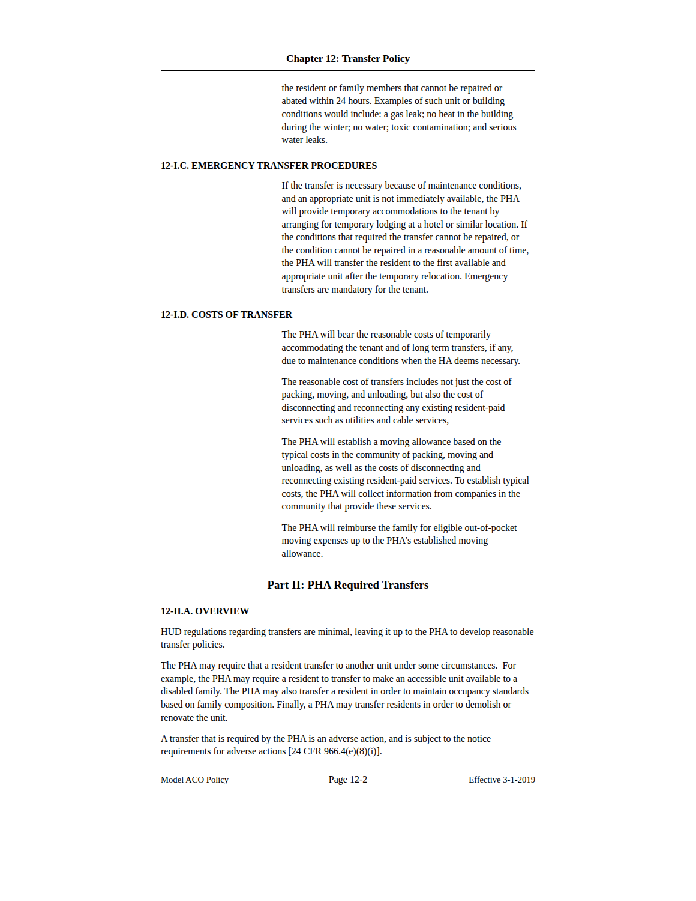Chapter 12: Transfer Policy
the resident or family members that cannot be repaired or abated within 24 hours. Examples of such unit or building conditions would include: a gas leak; no heat in the building during the winter; no water; toxic contamination; and serious water leaks.
12-I.C. Emergency Transfer Procedures
If the transfer is necessary because of maintenance conditions, and an appropriate unit is not immediately available, the PHA will provide temporary accommodations to the tenant by arranging for temporary lodging at a hotel or similar location. If the conditions that required the transfer cannot be repaired, or the condition cannot be repaired in a reasonable amount of time, the PHA will transfer the resident to the first available and appropriate unit after the temporary relocation. Emergency transfers are mandatory for the tenant.
12-I.D. Costs of Transfer
The PHA will bear the reasonable costs of temporarily accommodating the tenant and of long term transfers, if any, due to maintenance conditions when the HA deems necessary.
The reasonable cost of transfers includes not just the cost of packing, moving, and unloading, but also the cost of disconnecting and reconnecting any existing resident-paid services such as utilities and cable services,
The PHA will establish a moving allowance based on the typical costs in the community of packing, moving and unloading, as well as the costs of disconnecting and reconnecting existing resident-paid services. To establish typical costs, the PHA will collect information from companies in the community that provide these services.
The PHA will reimburse the family for eligible out-of-pocket moving expenses up to the PHA’s established moving allowance.
Part II: PHA Required Transfers
12-II.A. Overview
HUD regulations regarding transfers are minimal, leaving it up to the PHA to develop reasonable transfer policies.
The PHA may require that a resident transfer to another unit under some circumstances. For example, the PHA may require a resident to transfer to make an accessible unit available to a disabled family. The PHA may also transfer a resident in order to maintain occupancy standards based on family composition. Finally, a PHA may transfer residents in order to demolish or renovate the unit.
A transfer that is required by the PHA is an adverse action, and is subject to the notice requirements for adverse actions [24 CFR 966.4(e)(8)(i)].
Model ACO Policy
Page 12-2
Effective 3-1-2019